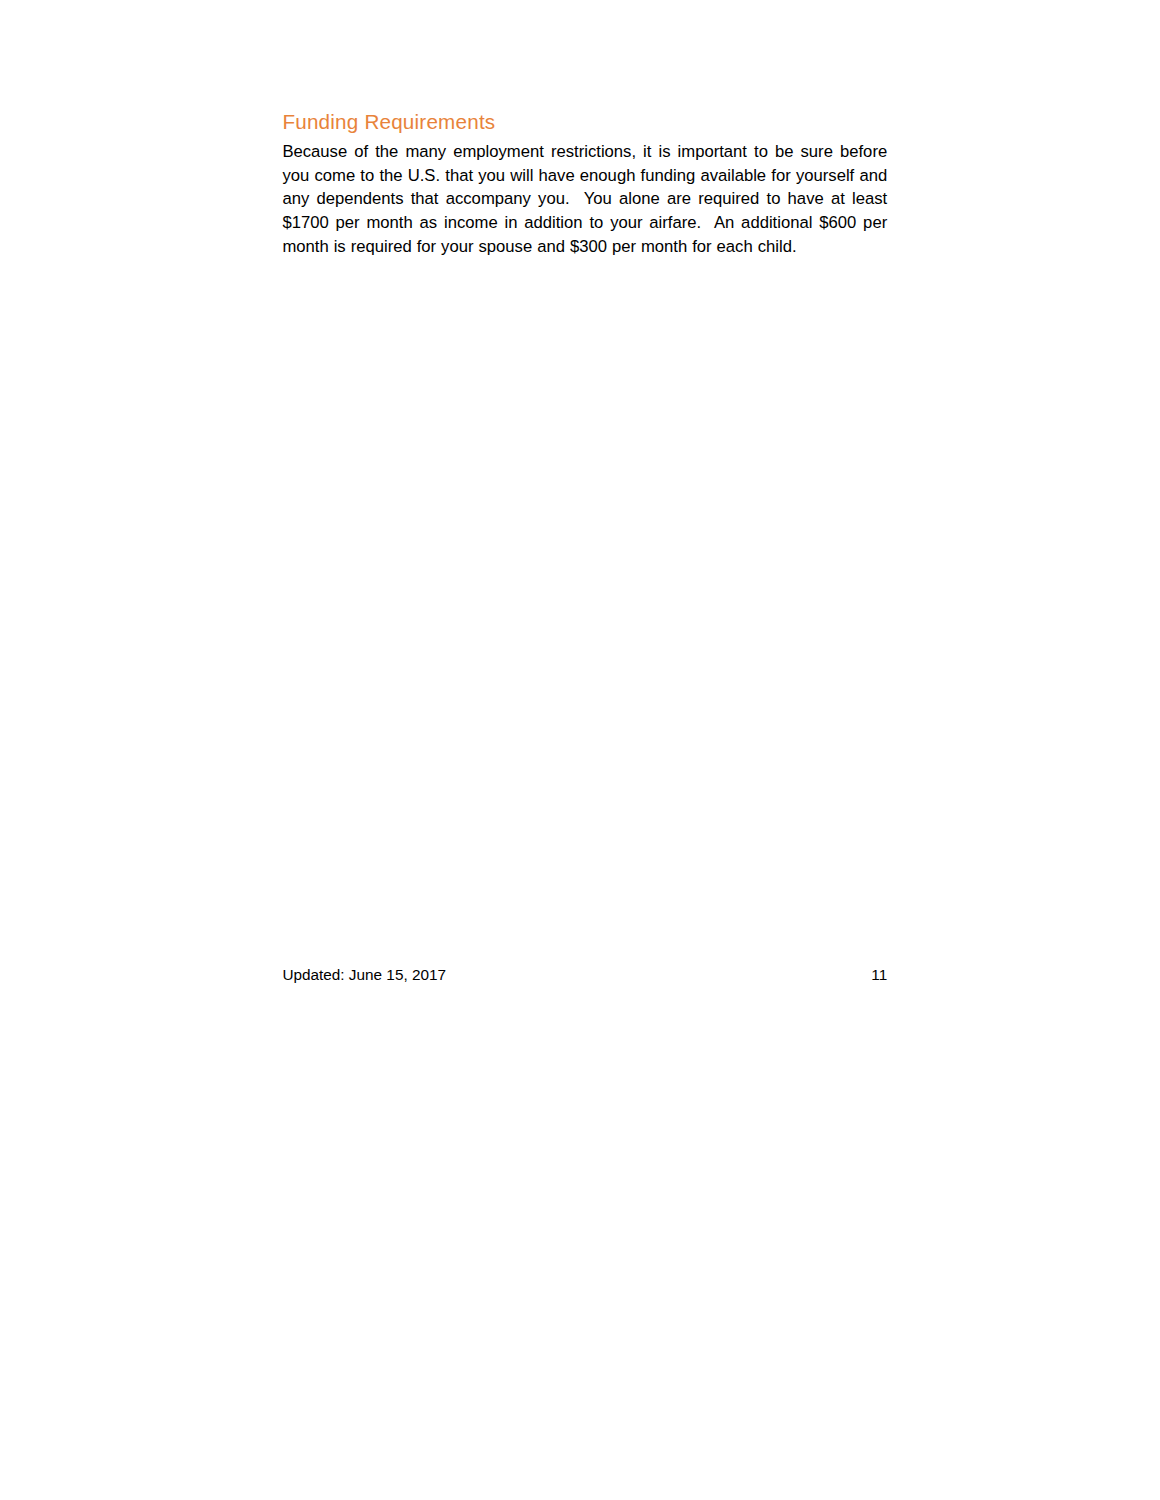Funding Requirements
Because of the many employment restrictions, it is important to be sure before you come to the U.S. that you will have enough funding available for yourself and any dependents that accompany you. You alone are required to have at least $1700 per month as income in addition to your airfare. An additional $600 per month is required for your spouse and $300 per month for each child.
Updated: June 15, 2017 11